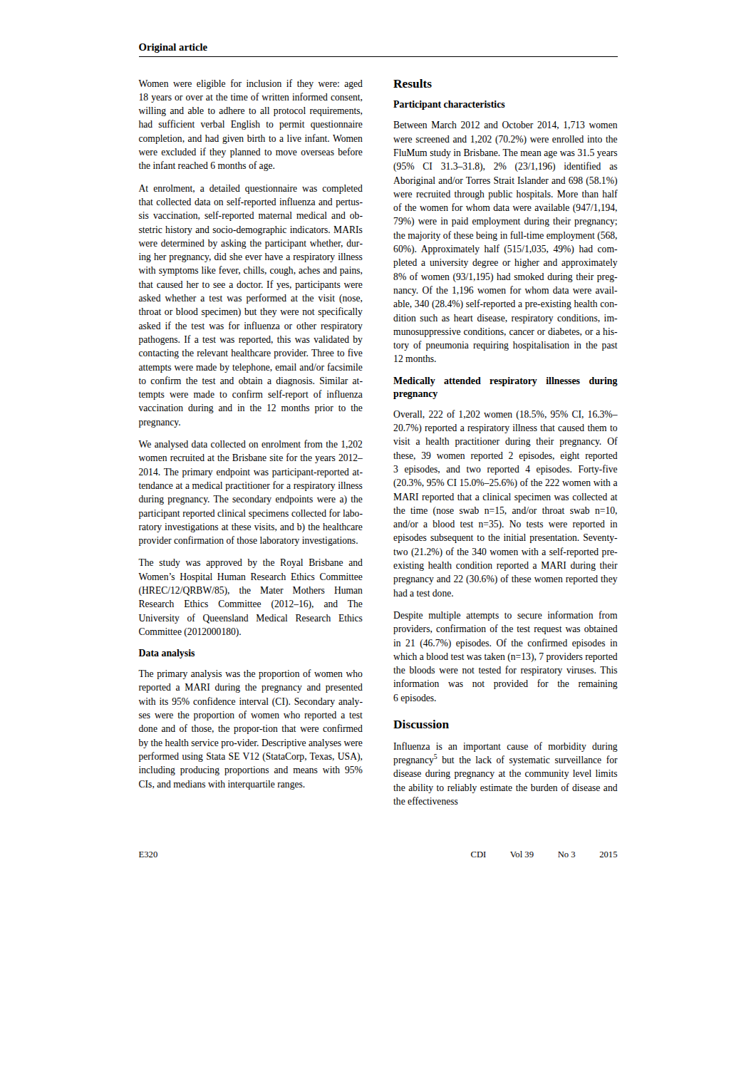Original article
Women were eligible for inclusion if they were: aged 18 years or over at the time of written informed consent, willing and able to adhere to all protocol requirements, had sufficient verbal English to permit questionnaire completion, and had given birth to a live infant. Women were excluded if they planned to move overseas before the infant reached 6 months of age.
At enrolment, a detailed questionnaire was completed that collected data on self-reported influenza and pertussis vaccination, self-reported maternal medical and obstetric history and socio-demographic indicators. MARIs were determined by asking the participant whether, during her pregnancy, did she ever have a respiratory illness with symptoms like fever, chills, cough, aches and pains, that caused her to see a doctor. If yes, participants were asked whether a test was performed at the visit (nose, throat or blood specimen) but they were not specifically asked if the test was for influenza or other respiratory pathogens. If a test was reported, this was validated by contacting the relevant healthcare provider. Three to five attempts were made by telephone, email and/or facsimile to confirm the test and obtain a diagnosis. Similar attempts were made to confirm self-report of influenza vaccination during and in the 12 months prior to the pregnancy.
We analysed data collected on enrolment from the 1,202 women recruited at the Brisbane site for the years 2012–2014. The primary endpoint was participant-reported attendance at a medical practitioner for a respiratory illness during pregnancy. The secondary endpoints were a) the participant reported clinical specimens collected for laboratory investigations at these visits, and b) the healthcare provider confirmation of those laboratory investigations.
The study was approved by the Royal Brisbane and Women’s Hospital Human Research Ethics Committee (HREC/12/QRBW/85), the Mater Mothers Human Research Ethics Committee (2012–16), and The University of Queensland Medical Research Ethics Committee (2012000180).
Data analysis
The primary analysis was the proportion of women who reported a MARI during the pregnancy and presented with its 95% confidence interval (CI). Secondary analyses were the proportion of women who reported a test done and of those, the propor-tion that were confirmed by the health service pro-vider. Descriptive analyses were performed using Stata SE V12 (StataCorp, Texas, USA), including producing proportions and means with 95% CIs, and medians with interquartile ranges.
Results
Participant characteristics
Between March 2012 and October 2014, 1,713 women were screened and 1,202 (70.2%) were enrolled into the FluMum study in Brisbane. The mean age was 31.5 years (95% CI 31.3–31.8), 2% (23/1,196) identified as Aboriginal and/or Torres Strait Islander and 698 (58.1%) were recruited through public hospitals. More than half of the women for whom data were available (947/1,194, 79%) were in paid employment during their pregnancy; the majority of these being in full-time employment (568, 60%). Approximately half (515/1,035, 49%) had completed a university degree or higher and approximately 8% of women (93/1,195) had smoked during their pregnancy. Of the 1,196 women for whom data were available, 340 (28.4%) self-reported a pre-existing health condition such as heart disease, respiratory conditions, immunosuppressive conditions, cancer or diabetes, or a history of pneumonia requiring hospitalisation in the past 12 months.
Medically attended respiratory illnesses during pregnancy
Overall, 222 of 1,202 women (18.5%, 95% CI, 16.3%–20.7%) reported a respiratory illness that caused them to visit a health practitioner during their pregnancy. Of these, 39 women reported 2 episodes, eight reported 3 episodes, and two reported 4 episodes. Forty-five (20.3%, 95% CI 15.0%–25.6%) of the 222 women with a MARI reported that a clinical specimen was collected at the time (nose swab n=15, and/or throat swab n=10, and/or a blood test n=35). No tests were reported in episodes subsequent to the initial presentation. Seventy-two (21.2%) of the 340 women with a self-reported pre-existing health condition reported a MARI during their pregnancy and 22 (30.6%) of these women reported they had a test done.
Despite multiple attempts to secure information from providers, confirmation of the test request was obtained in 21 (46.7%) episodes. Of the confirmed episodes in which a blood test was taken (n=13), 7 providers reported the bloods were not tested for respiratory viruses. This information was not provided for the remaining 6 episodes.
Discussion
Influenza is an important cause of morbidity during pregnancy5 but the lack of systematic surveillance for disease during pregnancy at the community level limits the ability to reliably estimate the burden of disease and the effectiveness
E320
CDI Vol 39 No 3 2015